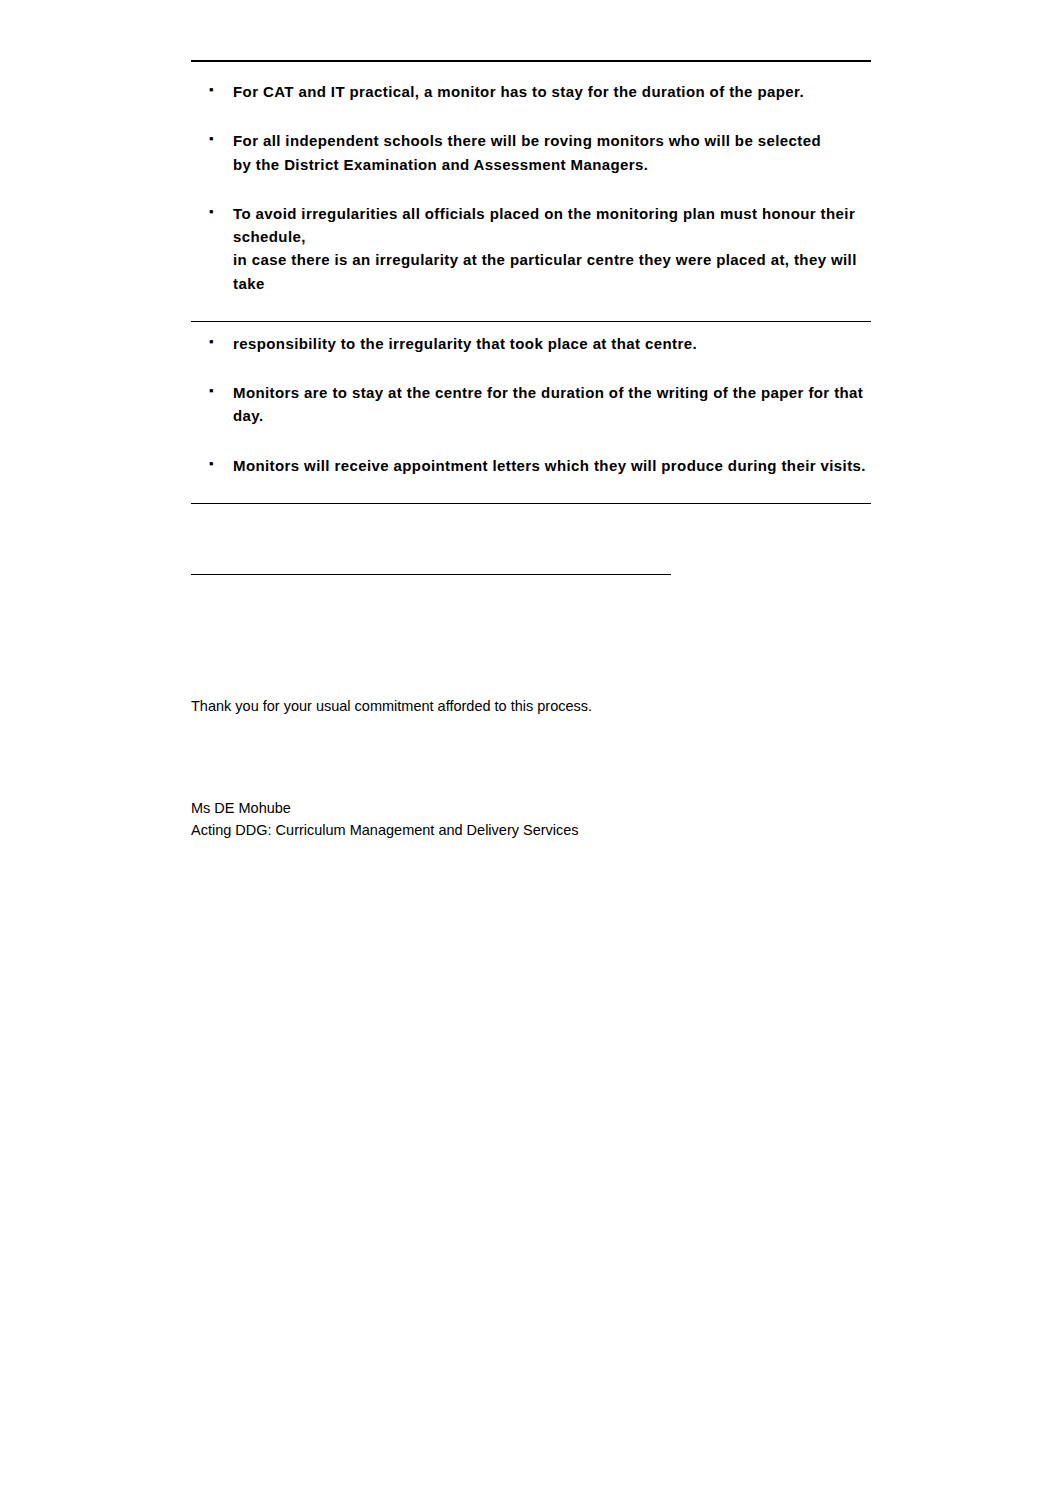For CAT and IT practical, a monitor has to stay for the duration of the paper.
For all independent schools there will be roving monitors who will be selected by the District Examination and Assessment Managers.
To avoid irregularities all officials placed on the monitoring plan must honour their schedule, in case there is an irregularity at the particular centre they were placed at, they will take
responsibility to the irregularity that took place at that centre.
Monitors are to stay at the centre for the duration of the writing of the paper for that day.
Monitors will receive appointment letters which they will produce during their visits.
Thank you for your usual commitment afforded to this process.
Ms DE Mohube
Acting DDG: Curriculum Management and Delivery Services